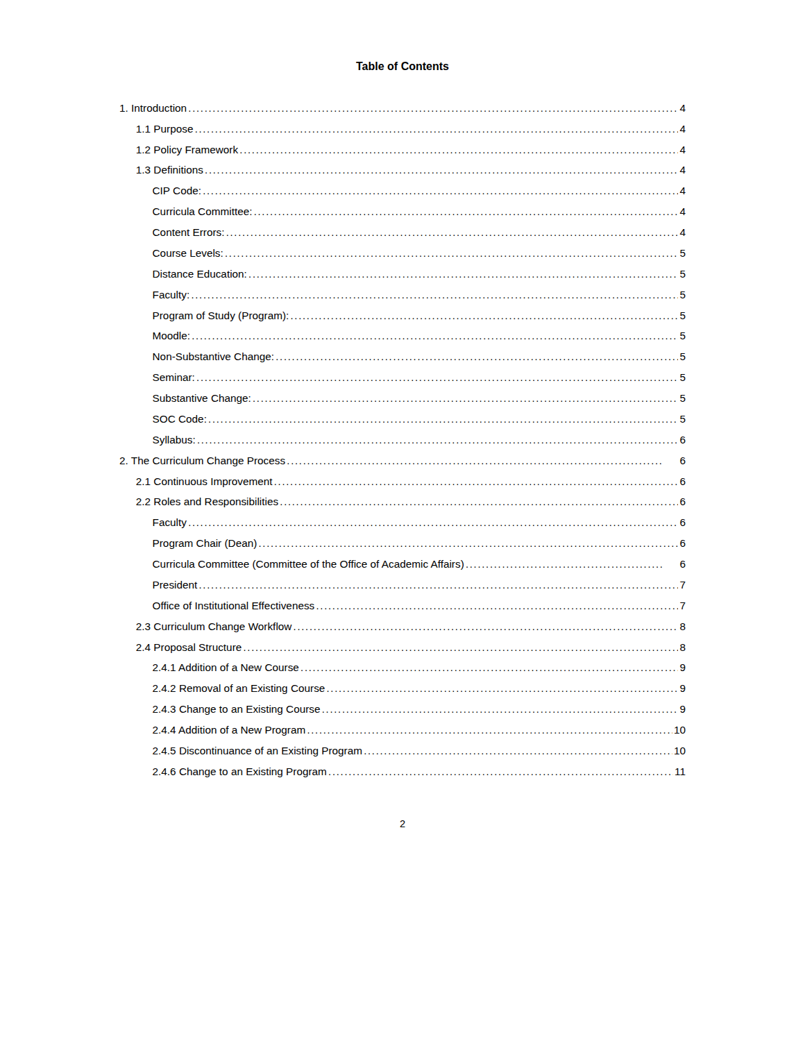Table of Contents
1. Introduction........................................................................................................................... 4
1.1 Purpose................................................................................................................................. 4
1.2 Policy Framework................................................................................................................. 4
1.3 Definitions........................................................................................................................... 4
CIP Code:................................................................................................................................. 4
Curricula Committee:.............................................................................................................. 4
Content Errors:..................................................................................................................... 4
Course Levels:....................................................................................................................... 5
Distance Education:................................................................................................................ 5
Faculty:................................................................................................................................. 5
Program of Study (Program):................................................................................................... 5
Moodle:............................................................................................................................... 5
Non-Substantive Change:......................................................................................................... 5
Seminar:.............................................................................................................................. 5
Substantive Change:............................................................................................................... 5
SOC Code:............................................................................................................................... 5
Syllabus:.............................................................................................................................. 6
2. The Curriculum Change Process............................................................................................. 6
2.1 Continuous Improvement....................................................................................................... 6
2.2 Roles and Responsibilities....................................................................................................... 6
Faculty................................................................................................................................... 6
Program Chair (Dean).............................................................................................................. 6
Curricula Committee (Committee of the Office of Academic Affairs)................................................. 6
President............................................................................................................................. 7
Office of Institutional Effectiveness................................................................................................. 7
2.3 Curriculum Change Workflow................................................................................................... 8
2.4 Proposal Structure................................................................................................................ 8
2.4.1 Addition of a New Course..................................................................................................... 9
2.4.2 Removal of an Existing Course................................................................................................ 9
2.4.3 Change to an Existing Course.................................................................................................. 9
2.4.4 Addition of a New Program................................................................................................... 10
2.4.5 Discontinuance of an Existing Program................................................................................. 10
2.4.6 Change to an Existing Program.............................................................................................. 11
2